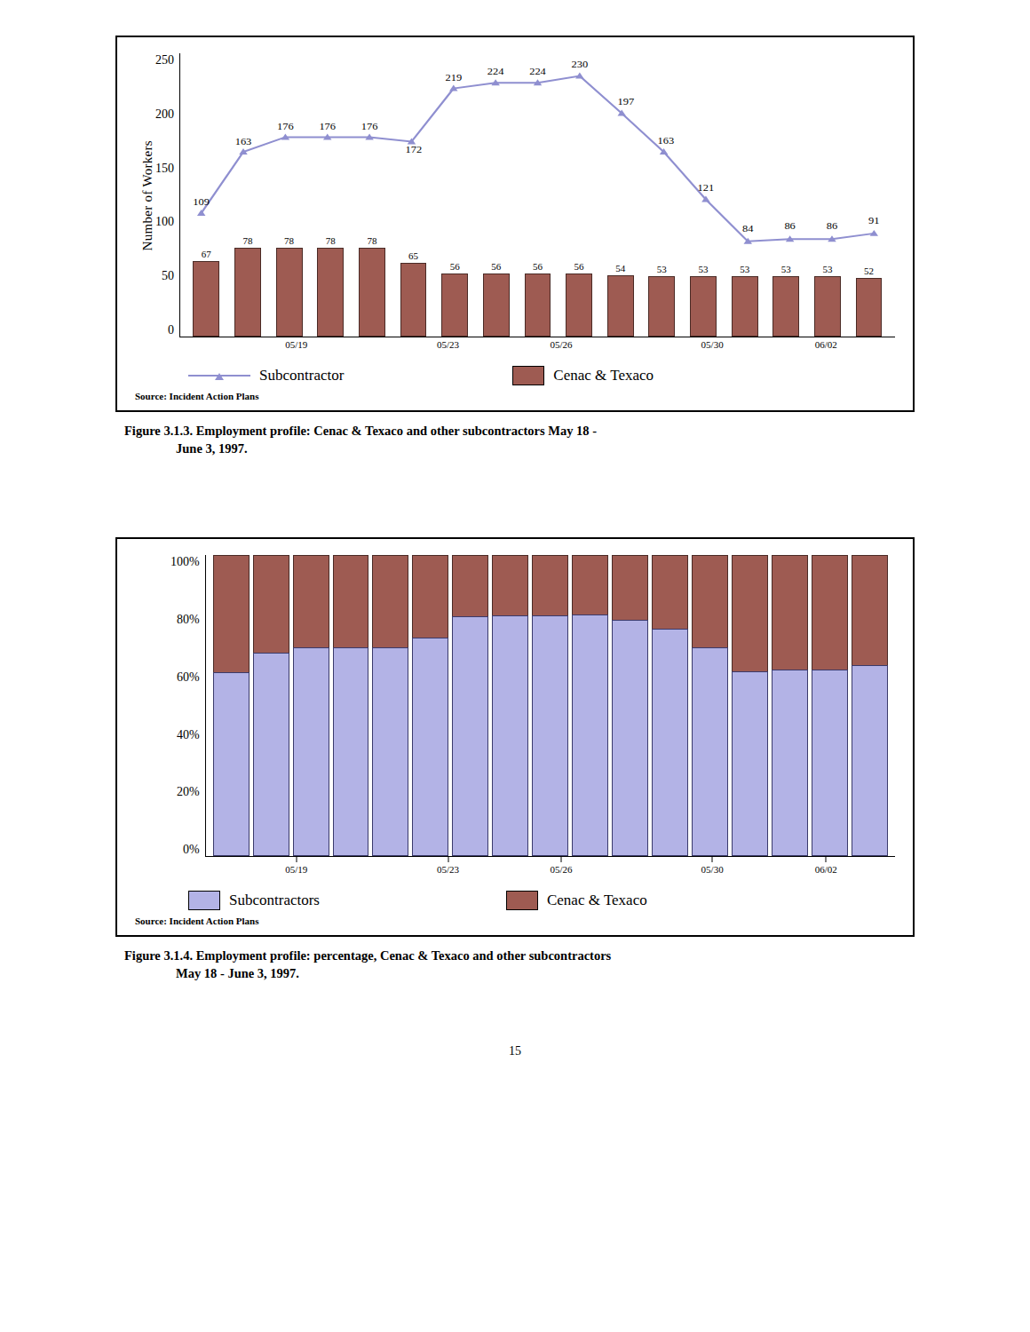Number of Workers
250
200
150
100
50
0
67
78
78
78
78
65
56
56
56
56
54
53
53
53
53
53
52
109 163 176 176 176 172 219 224 224 230 197 163 121 84 86 86 91
05/19 05/23 05/26 05/30 06/02
Subcontractor
Cenac & Texaco
Source: Incident Action Plans
Figure 3.1.3. Employment profile: Cenac & Texaco and other subcontractors May 18 - June 3, 1997.
100%
80%
60%
40%
20%
0%
05/19 05/23 05/26 05/30 06/02
Subcontractors
Cenac & Texaco
Source: Incident Action Plans
Figure 3.1.4. Employment profile: percentage, Cenac & Texaco and other subcontractors May 18 - June 3, 1997.
15